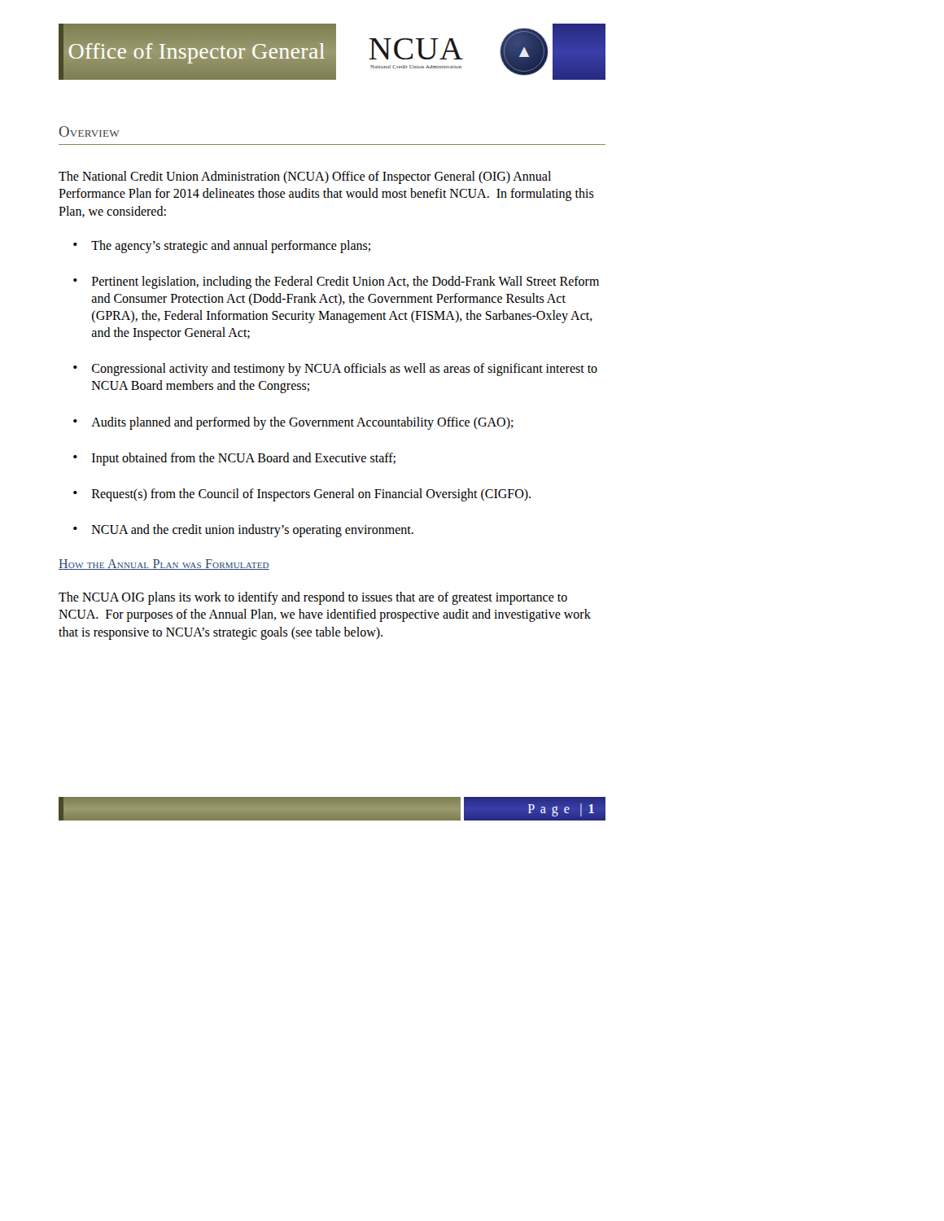Office of Inspector General
NCUA National Credit Union Administration
▲
Overview
The National Credit Union Administration (NCUA) Office of Inspector General (OIG) Annual Performance Plan for 2014 delineates those audits that would most benefit NCUA. In formulating this Plan, we considered:
The agency’s strategic and annual performance plans;
Pertinent legislation, including the Federal Credit Union Act, the Dodd-Frank Wall Street Reform and Consumer Protection Act (Dodd-Frank Act), the Government Performance Results Act (GPRA), the, Federal Information Security Management Act (FISMA), the Sarbanes-Oxley Act, and the Inspector General Act;
Congressional activity and testimony by NCUA officials as well as areas of significant interest to NCUA Board members and the Congress;
Audits planned and performed by the Government Accountability Office (GAO);
Input obtained from the NCUA Board and Executive staff;
Request(s) from the Council of Inspectors General on Financial Oversight (CIGFO).
NCUA and the credit union industry’s operating environment.
How the Annual Plan was Formulated
The NCUA OIG plans its work to identify and respond to issues that are of greatest importance to NCUA. For purposes of the Annual Plan, we have identified prospective audit and investigative work that is responsive to NCUA’s strategic goals (see table below).
P a g e | 1